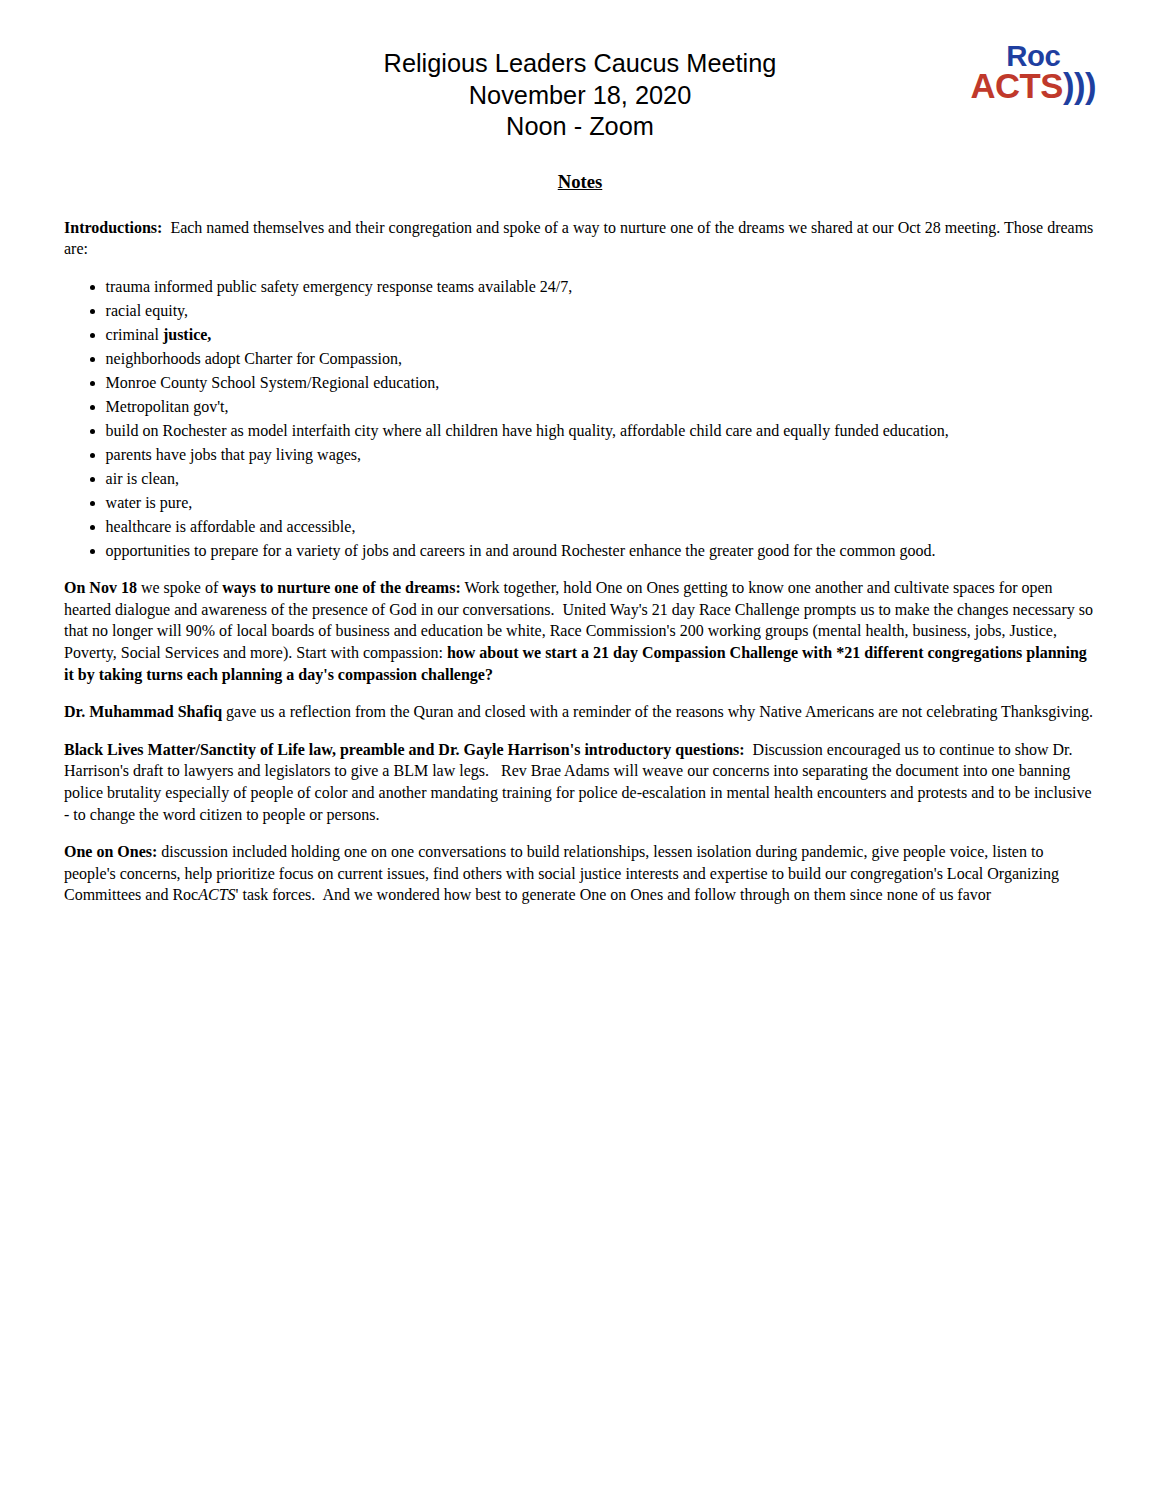Roc
ACTS)))
Religious Leaders Caucus Meeting
November 18, 2020
Noon - Zoom
Notes
Introductions: Each named themselves and their congregation and spoke of a way to nurture one of the dreams we shared at our Oct 28 meeting. Those dreams are:
trauma informed public safety emergency response teams available 24/7,
racial equity,
criminal justice,
neighborhoods adopt Charter for Compassion,
Monroe County School System/Regional education,
Metropolitan gov't,
build on Rochester as model interfaith city where all children have high quality, affordable child care and equally funded education,
parents have jobs that pay living wages,
air is clean,
water is pure,
healthcare is affordable and accessible,
opportunities to prepare for a variety of jobs and careers in and around Rochester enhance the greater good for the common good.
On Nov 18 we spoke of ways to nurture one of the dreams: Work together, hold One on Ones getting to know one another and cultivate spaces for open hearted dialogue and awareness of the presence of God in our conversations. United Way's 21 day Race Challenge prompts us to make the changes necessary so that no longer will 90% of local boards of business and education be white, Race Commission's 200 working groups (mental health, business, jobs, Justice, Poverty, Social Services and more). Start with compassion: how about we start a 21 day Compassion Challenge with *21 different congregations planning it by taking turns each planning a day's compassion challenge?
Dr. Muhammad Shafiq gave us a reflection from the Quran and closed with a reminder of the reasons why Native Americans are not celebrating Thanksgiving.
Black Lives Matter/Sanctity of Life law, preamble and Dr. Gayle Harrison's introductory questions: Discussion encouraged us to continue to show Dr. Harrison's draft to lawyers and legislators to give a BLM law legs. Rev Brae Adams will weave our concerns into separating the document into one banning police brutality especially of people of color and another mandating training for police de-escalation in mental health encounters and protests and to be inclusive - to change the word citizen to people or persons.
One on Ones: discussion included holding one on one conversations to build relationships, lessen isolation during pandemic, give people voice, listen to people's concerns, help prioritize focus on current issues, find others with social justice interests and expertise to build our congregation's Local Organizing Committees and RocACTS' task forces. And we wondered how best to generate One on Ones and follow through on them since none of us favor